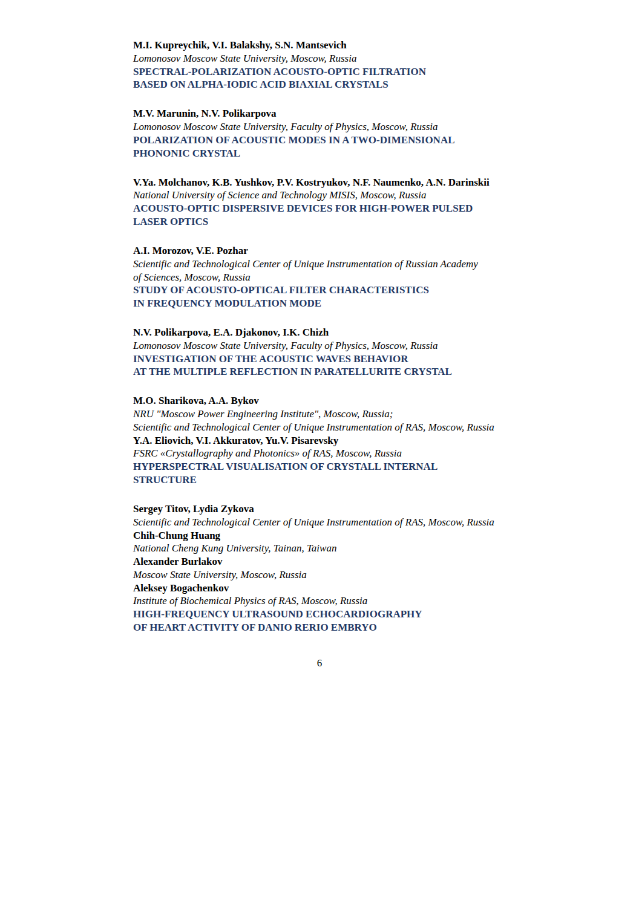M.I. Kupreychik, V.I. Balakshy, S.N. Mantsevich
Lomonosov Moscow State University, Moscow, Russia
Spectral-polarization acousto-optic filtration
based on alpha-iodic acid biaxial crystals
M.V. Marunin, N.V. Polikarpova
Lomonosov Moscow State University, Faculty of Physics, Moscow, Russia
Polarization of acoustic modes in a two-dimensional
phononic crystal
V.Ya. Molchanov, K.B. Yushkov, P.V. Kostryukov, N.F. Naumenko, A.N. Darinskii
National University of Science and Technology MISIS, Moscow, Russia
Acousto-optic dispersive devices for high-power pulsed
laser optics
A.I. Morozov, V.E. Pozhar
Scientific and Technological Center of Unique Instrumentation of Russian Academy
of Sciences, Moscow, Russia
Study of acousto-optical filter characteristics
in frequency modulation mode
N.V. Polikarpova, E.A. Djakonov, I.K. Chizh
Lomonosov Moscow State University, Faculty of Physics, Moscow, Russia
Investigation of the acoustic waves behavior
at the multiple reflection in paratellurite crystal
M.O. Sharikova, A.A. Bykov
NRU "Moscow Power Engineering Institute", Moscow, Russia;
Scientific and Technological Center of Unique Instrumentation of RAS, Moscow, Russia
Y.A. Eliovich, V.I. Akkuratov, Yu.V. Pisarevsky
FSRC «Crystallography and Photonics» of RAS, Moscow, Russia
Hyperspectral visualisation of crystall internal
structure
Sergey Titov, Lydia Zykova
Scientific and Technological Center of Unique Instrumentation of RAS, Moscow, Russia
Chih-Chung Huang
National Cheng Kung University, Tainan, Taiwan
Alexander Burlakov
Moscow State University, Moscow, Russia
Aleksey Bogachenkov
Institute of Biochemical Physics of RAS, Moscow, Russia
High-frequency ultrasound echocardiography
of heart activity of Danio Rerio embryo
6